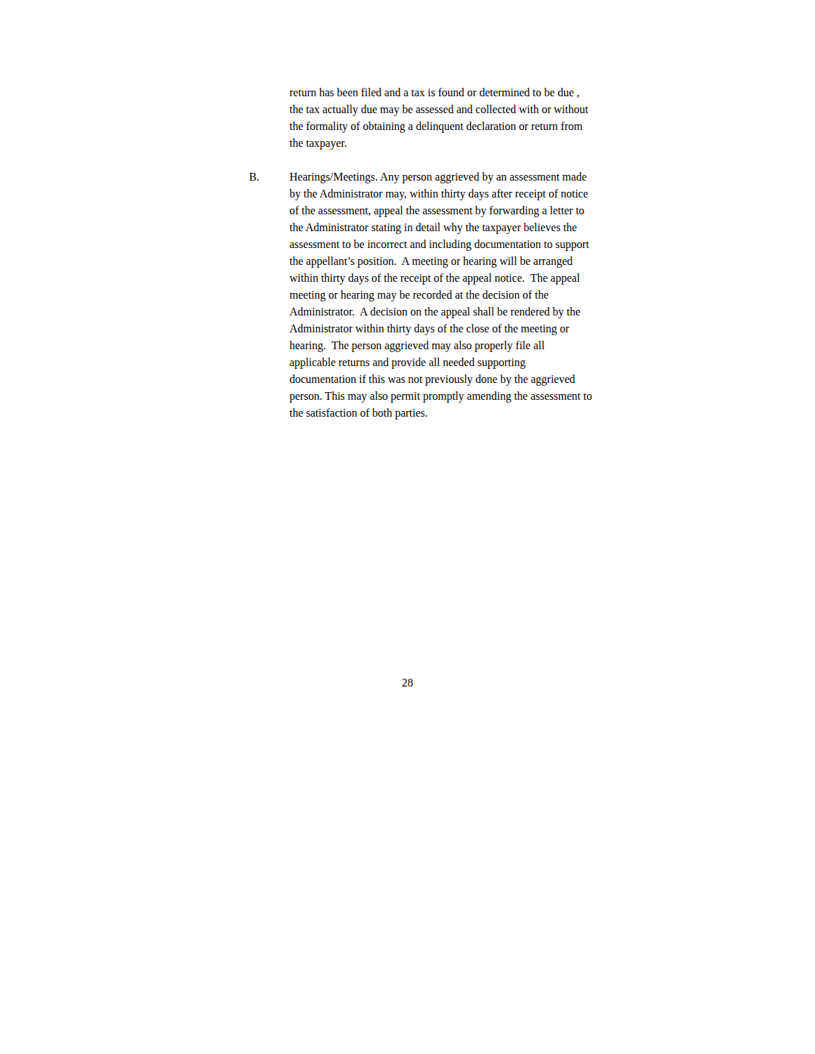return has been filed and a tax is found or determined to be due , the tax actually due may be assessed and collected with or without the formality of obtaining a delinquent declaration or return from the taxpayer.
B.
Hearings/Meetings. Any person aggrieved by an assessment made by the Administrator may, within thirty days after receipt of notice of the assessment, appeal the assessment by forwarding a letter to the Administrator stating in detail why the taxpayer believes the assessment to be incorrect and including documentation to support the appellant’s position. A meeting or hearing will be arranged within thirty days of the receipt of the appeal notice. The appeal meeting or hearing may be recorded at the decision of the Administrator. A decision on the appeal shall be rendered by the Administrator within thirty days of the close of the meeting or hearing. The person aggrieved may also properly file all applicable returns and provide all needed supporting documentation if this was not previously done by the aggrieved person. This may also permit promptly amending the assessment to the satisfaction of both parties.
28